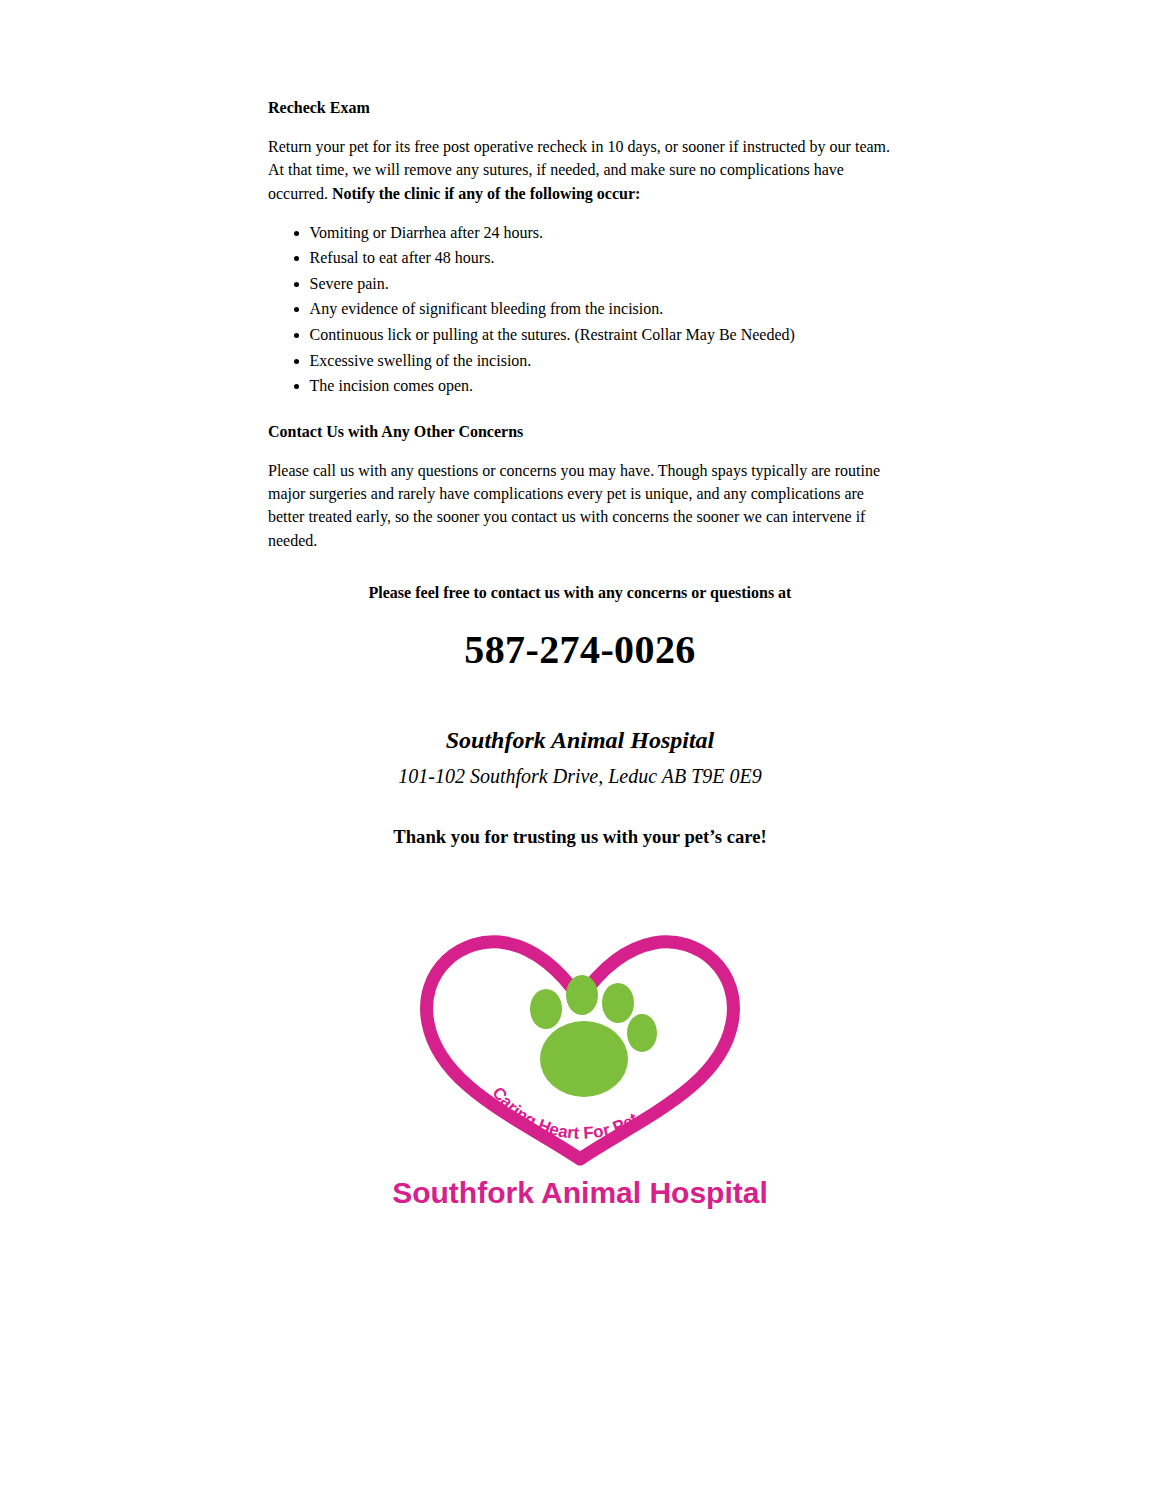Recheck Exam
Return your pet for its free post operative recheck in 10 days, or sooner if instructed by our team. At that time, we will remove any sutures, if needed, and make sure no complications have occurred. Notify the clinic if any of the following occur:
Vomiting or Diarrhea after 24 hours.
Refusal to eat after 48 hours.
Severe pain.
Any evidence of significant bleeding from the incision.
Continuous lick or pulling at the sutures. (Restraint Collar May Be Needed)
Excessive swelling of the incision.
The incision comes open.
Contact Us with Any Other Concerns
Please call us with any questions or concerns you may have. Though spays typically are routine major surgeries and rarely have complications every pet is unique, and any complications are better treated early, so the sooner you contact us with concerns the sooner we can intervene if needed.
Please feel free to contact us with any concerns or questions at
587-274-0026
Southfork Animal Hospital
101-102 Southfork Drive, Leduc AB T9E 0E9
Thank you for trusting us with your pet’s care!
Southfork Animal Hospital logo A magenta heart outline enclosing a green paw print, with the words "Caring Heart For Pets" curved inside the heart and "Southfork Animal Hospital" written below in magenta. Caring Heart For Pets Southfork Animal Hospital